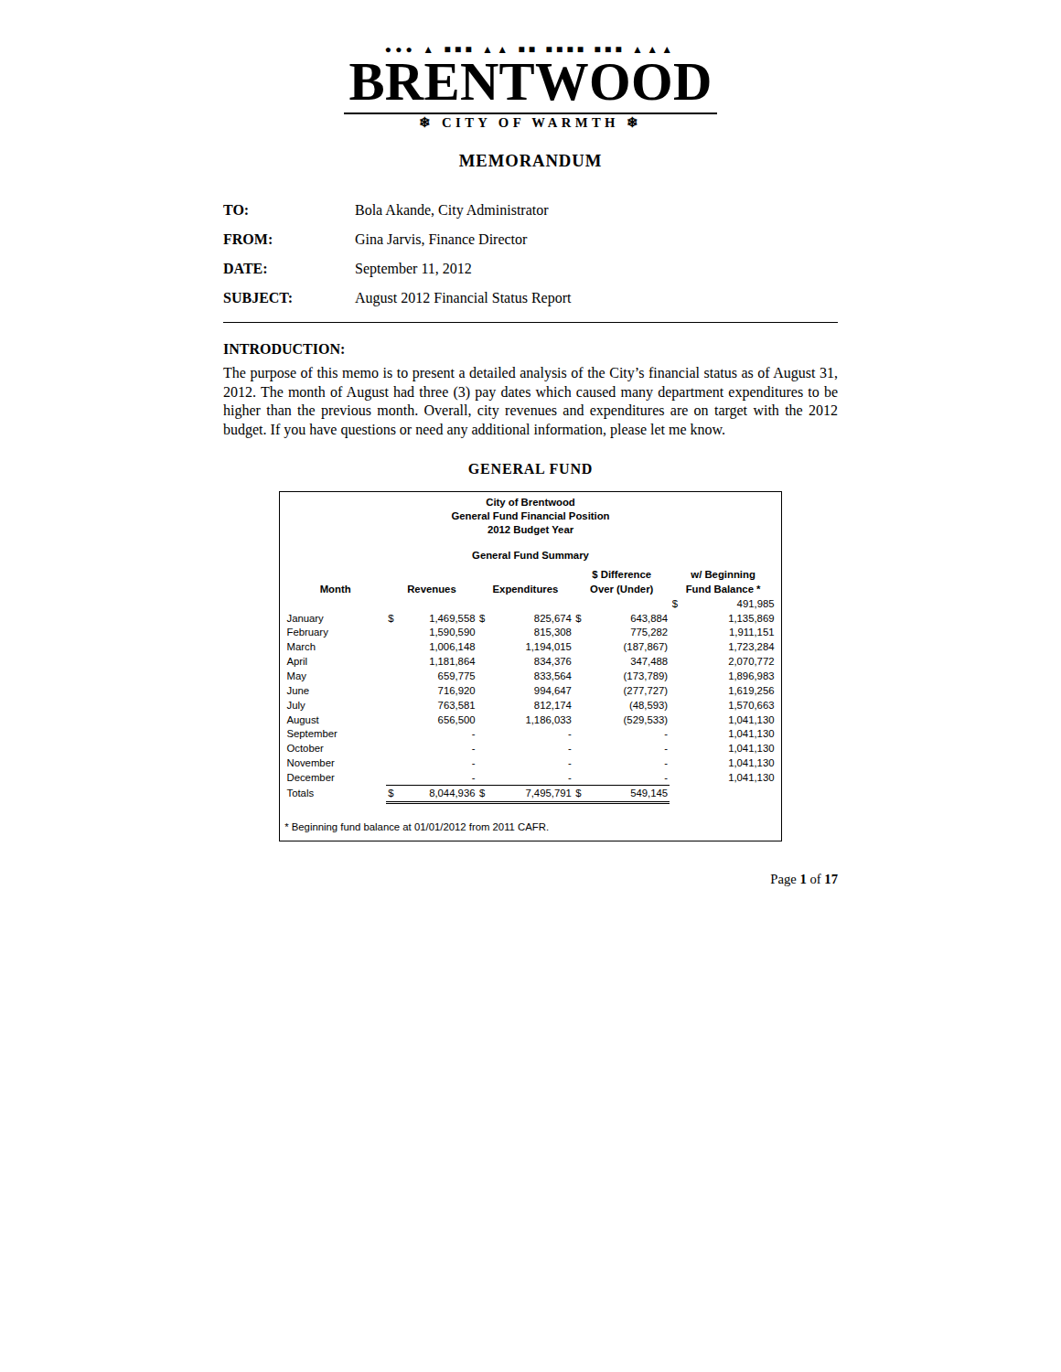●●● ▲ ■■■ ▲▲ ■■ ■■■■ ■■■ ▲▲▲
BRENTWOOD
❄ CITY OF WARMTH ❄
MEMORANDUM
| TO: | Bola Akande, City Administrator |
| FROM: | Gina Jarvis, Finance Director |
| DATE: | September 11, 2012 |
| SUBJECT: | August 2012 Financial Status Report |
INTRODUCTION:
The purpose of this memo is to present a detailed analysis of the City’s financial status as of August 31, 2012. The month of August had three (3) pay dates which caused many department expenditures to be higher than the previous month. Overall, city revenues and expenditures are on target with the 2012 budget. If you have questions or need any additional information, please let me know.
GENERAL FUND
City of Brentwood
General Fund Financial Position
2012 Budget Year
General Fund Summary
| | | | $ Difference | w/ Beginning |
| --- | --- | --- | --- | --- |
| Month | Revenues | Expenditures | Over (Under) | Fund Balance * |
| | | | | | | | $ | 491,985 |
| January | $ | 1,469,558 | $ | 825,674 | $ | 643,884 | | 1,135,869 |
| February | | 1,590,590 | | 815,308 | | 775,282 | | 1,911,151 |
| March | | 1,006,148 | | 1,194,015 | | (187,867) | | 1,723,284 |
| April | | 1,181,864 | | 834,376 | | 347,488 | | 2,070,772 |
| May | | 659,775 | | 833,564 | | (173,789) | | 1,896,983 |
| June | | 716,920 | | 994,647 | | (277,727) | | 1,619,256 |
| July | | 763,581 | | 812,174 | | (48,593) | | 1,570,663 |
| August | | 656,500 | | 1,186,033 | | (529,533) | | 1,041,130 |
| September | | - | | - | | - | | 1,041,130 |
| October | | - | | - | | - | | 1,041,130 |
| November | | - | | - | | - | | 1,041,130 |
| December | | - | | - | | - | | 1,041,130 |
| Totals | $ | 8,044,936 | $ | 7,495,791 | $ | 549,145 | | |
* Beginning fund balance at 01/01/2012 from 2011 CAFR.
Page 1 of 17